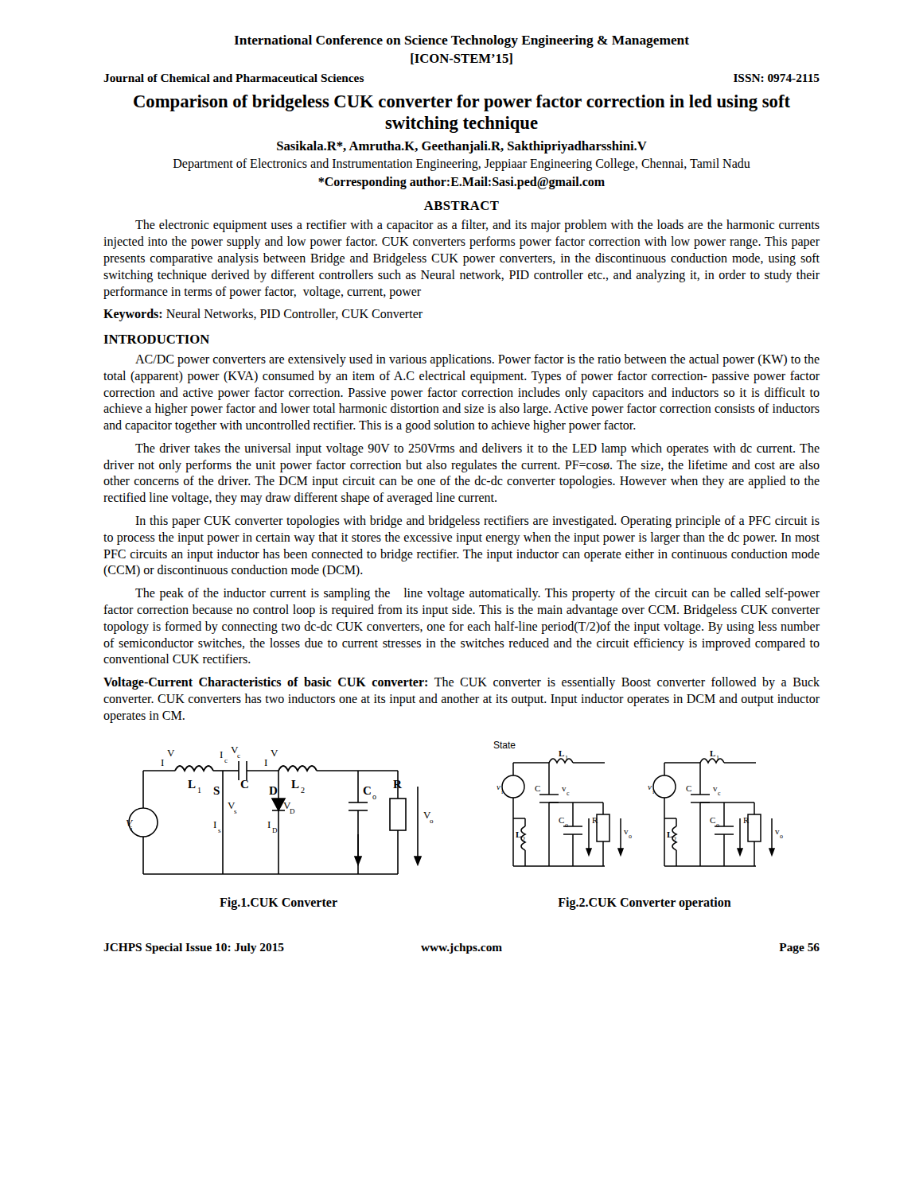International Conference on Science Technology Engineering & Management
[ICON-STEM’15]
Journal of Chemical and Pharmaceutical Sciences ISSN: 0974-2115
Comparison of bridgeless CUK converter for power factor correction in led using soft switching technique
Sasikala.R*, Amrutha.K, Geethanjali.R, Sakthipriyadharsshini.V
Department of Electronics and Instrumentation Engineering, Jeppiaar Engineering College, Chennai, Tamil Nadu
*Corresponding author:E.Mail:Sasi.ped@gmail.com
ABSTRACT
The electronic equipment uses a rectifier with a capacitor as a filter, and its major problem with the loads are the harmonic currents injected into the power supply and low power factor. CUK converters performs power factor correction with low power range. This paper presents comparative analysis between Bridge and Bridgeless CUK power converters, in the discontinuous conduction mode, using soft switching technique derived by different controllers such as Neural network, PID controller etc., and analyzing it, in order to study their performance in terms of power factor, voltage, current, power
Keywords: Neural Networks, PID Controller, CUK Converter
INTRODUCTION
AC/DC power converters are extensively used in various applications. Power factor is the ratio between the actual power (KW) to the total (apparent) power (KVA) consumed by an item of A.C electrical equipment. Types of power factor correction- passive power factor correction and active power factor correction. Passive power factor correction includes only capacitors and inductors so it is difficult to achieve a higher power factor and lower total harmonic distortion and size is also large. Active power factor correction consists of inductors and capacitor together with uncontrolled rectifier. This is a good solution to achieve higher power factor.
The driver takes the universal input voltage 90V to 250Vrms and delivers it to the LED lamp which operates with dc current. The driver not only performs the unit power factor correction but also regulates the current. PF=cosø. The size, the lifetime and cost are also other concerns of the driver. The DCM input circuit can be one of the dc-dc converter topologies. However when they are applied to the rectified line voltage, they may draw different shape of averaged line current.
In this paper CUK converter topologies with bridge and bridgeless rectifiers are investigated. Operating principle of a PFC circuit is to process the input power in certain way that it stores the excessive input energy when the input power is larger than the dc power. In most PFC circuits an input inductor has been connected to bridge rectifier. The input inductor can operate either in continuous conduction mode (CCM) or discontinuous conduction mode (DCM).
The peak of the inductor current is sampling the line voltage automatically. This property of the circuit can be called self-power factor correction because no control loop is required from its input side. This is the main advantage over CCM. Bridgeless CUK converter topology is formed by connecting two dc-dc CUK converters, one for each half-line period(T/2)of the input voltage. By using less number of semiconductor switches, the losses due to current stresses in the switches reduced and the circuit efficiency is improved compared to conventional CUK rectifiers.
Voltage-Current Characteristics of basic CUK converter: The CUK converter is essentially Boost converter followed by a Buck converter. CUK converters has two inductors one at its input and another at its output. Input inductor operates in DCM and output inductor operates in CM.
V i V I L 1 V c I c C V I L 2 S V s I s D V D I D C o R V o
Fig.1.CUK Converter
State v i L 1 C v c L 2 C o R v o v i L 1 C v c L 2 C o R v o
Fig.2.CUK Converter operation
JCHPS Special Issue 10: July 2015 www.jchps.com Page 56